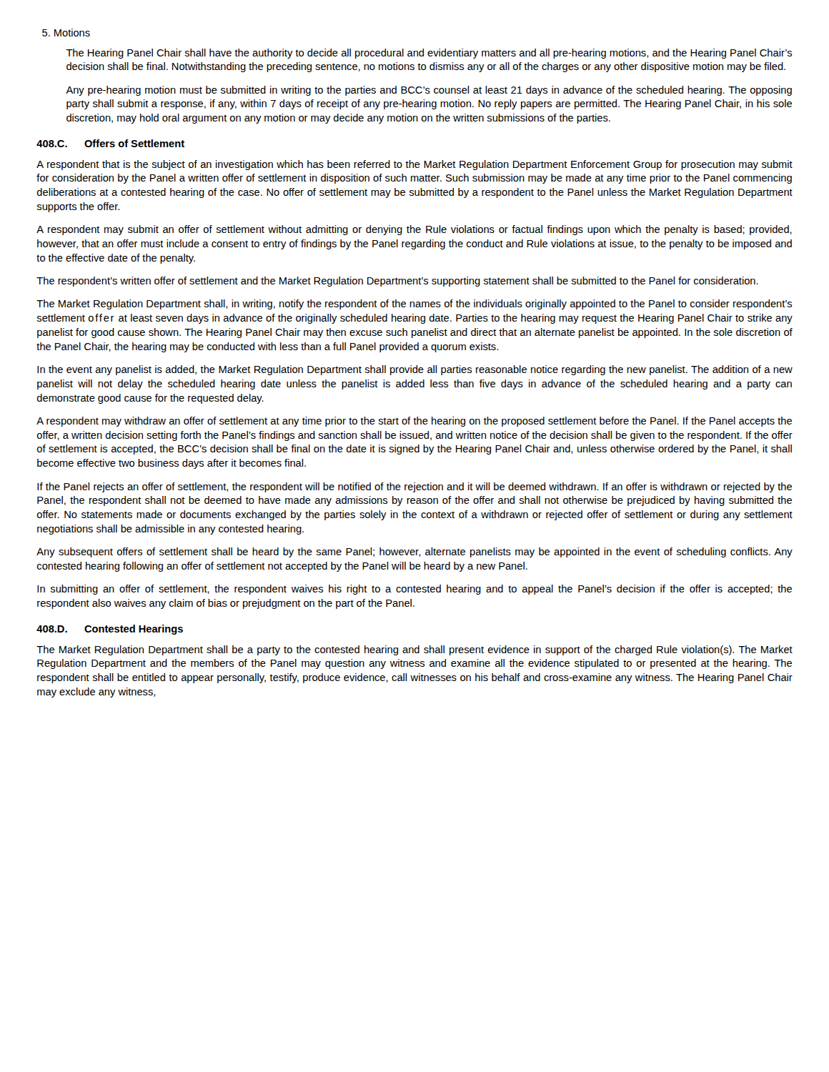Motions
The Hearing Panel Chair shall have the authority to decide all procedural and evidentiary matters and all pre-hearing motions, and the Hearing Panel Chair’s decision shall be final. Notwithstanding the preceding sentence, no motions to dismiss any or all of the charges or any other dispositive motion may be filed.
Any pre-hearing motion must be submitted in writing to the parties and BCC’s counsel at least 21 days in advance of the scheduled hearing. The opposing party shall submit a response, if any, within 7 days of receipt of any pre-hearing motion. No reply papers are permitted. The Hearing Panel Chair, in his sole discretion, may hold oral argument on any motion or may decide any motion on the written submissions of the parties.
408.C. Offers of Settlement
A respondent that is the subject of an investigation which has been referred to the Market Regulation Department Enforcement Group for prosecution may submit for consideration by the Panel a written offer of settlement in disposition of such matter. Such submission may be made at any time prior to the Panel commencing deliberations at a contested hearing of the case. No offer of settlement may be submitted by a respondent to the Panel unless the Market Regulation Department supports the offer.
A respondent may submit an offer of settlement without admitting or denying the Rule violations or factual findings upon which the penalty is based; provided, however, that an offer must include a consent to entry of findings by the Panel regarding the conduct and Rule violations at issue, to the penalty to be imposed and to the effective date of the penalty.
The respondent’s written offer of settlement and the Market Regulation Department’s supporting statement shall be submitted to the Panel for consideration.
The Market Regulation Department shall, in writing, notify the respondent of the names of the individuals originally appointed to the Panel to consider respondent’s settlement offer at least seven days in advance of the originally scheduled hearing date. Parties to the hearing may request the Hearing Panel Chair to strike any panelist for good cause shown. The Hearing Panel Chair may then excuse such panelist and direct that an alternate panelist be appointed. In the sole discretion of the Panel Chair, the hearing may be conducted with less than a full Panel provided a quorum exists.
In the event any panelist is added, the Market Regulation Department shall provide all parties reasonable notice regarding the new panelist. The addition of a new panelist will not delay the scheduled hearing date unless the panelist is added less than five days in advance of the scheduled hearing and a party can demonstrate good cause for the requested delay.
A respondent may withdraw an offer of settlement at any time prior to the start of the hearing on the proposed settlement before the Panel. If the Panel accepts the offer, a written decision setting forth the Panel’s findings and sanction shall be issued, and written notice of the decision shall be given to the respondent. If the offer of settlement is accepted, the BCC’s decision shall be final on the date it is signed by the Hearing Panel Chair and, unless otherwise ordered by the Panel, it shall become effective two business days after it becomes final.
If the Panel rejects an offer of settlement, the respondent will be notified of the rejection and it will be deemed withdrawn. If an offer is withdrawn or rejected by the Panel, the respondent shall not be deemed to have made any admissions by reason of the offer and shall not otherwise be prejudiced by having submitted the offer. No statements made or documents exchanged by the parties solely in the context of a withdrawn or rejected offer of settlement or during any settlement negotiations shall be admissible in any contested hearing.
Any subsequent offers of settlement shall be heard by the same Panel; however, alternate panelists may be appointed in the event of scheduling conflicts. Any contested hearing following an offer of settlement not accepted by the Panel will be heard by a new Panel.
In submitting an offer of settlement, the respondent waives his right to a contested hearing and to appeal the Panel’s decision if the offer is accepted; the respondent also waives any claim of bias or prejudgment on the part of the Panel.
408.D. Contested Hearings
The Market Regulation Department shall be a party to the contested hearing and shall present evidence in support of the charged Rule violation(s). The Market Regulation Department and the members of the Panel may question any witness and examine all the evidence stipulated to or presented at the hearing. The respondent shall be entitled to appear personally, testify, produce evidence, call witnesses on his behalf and cross-examine any witness. The Hearing Panel Chair may exclude any witness,